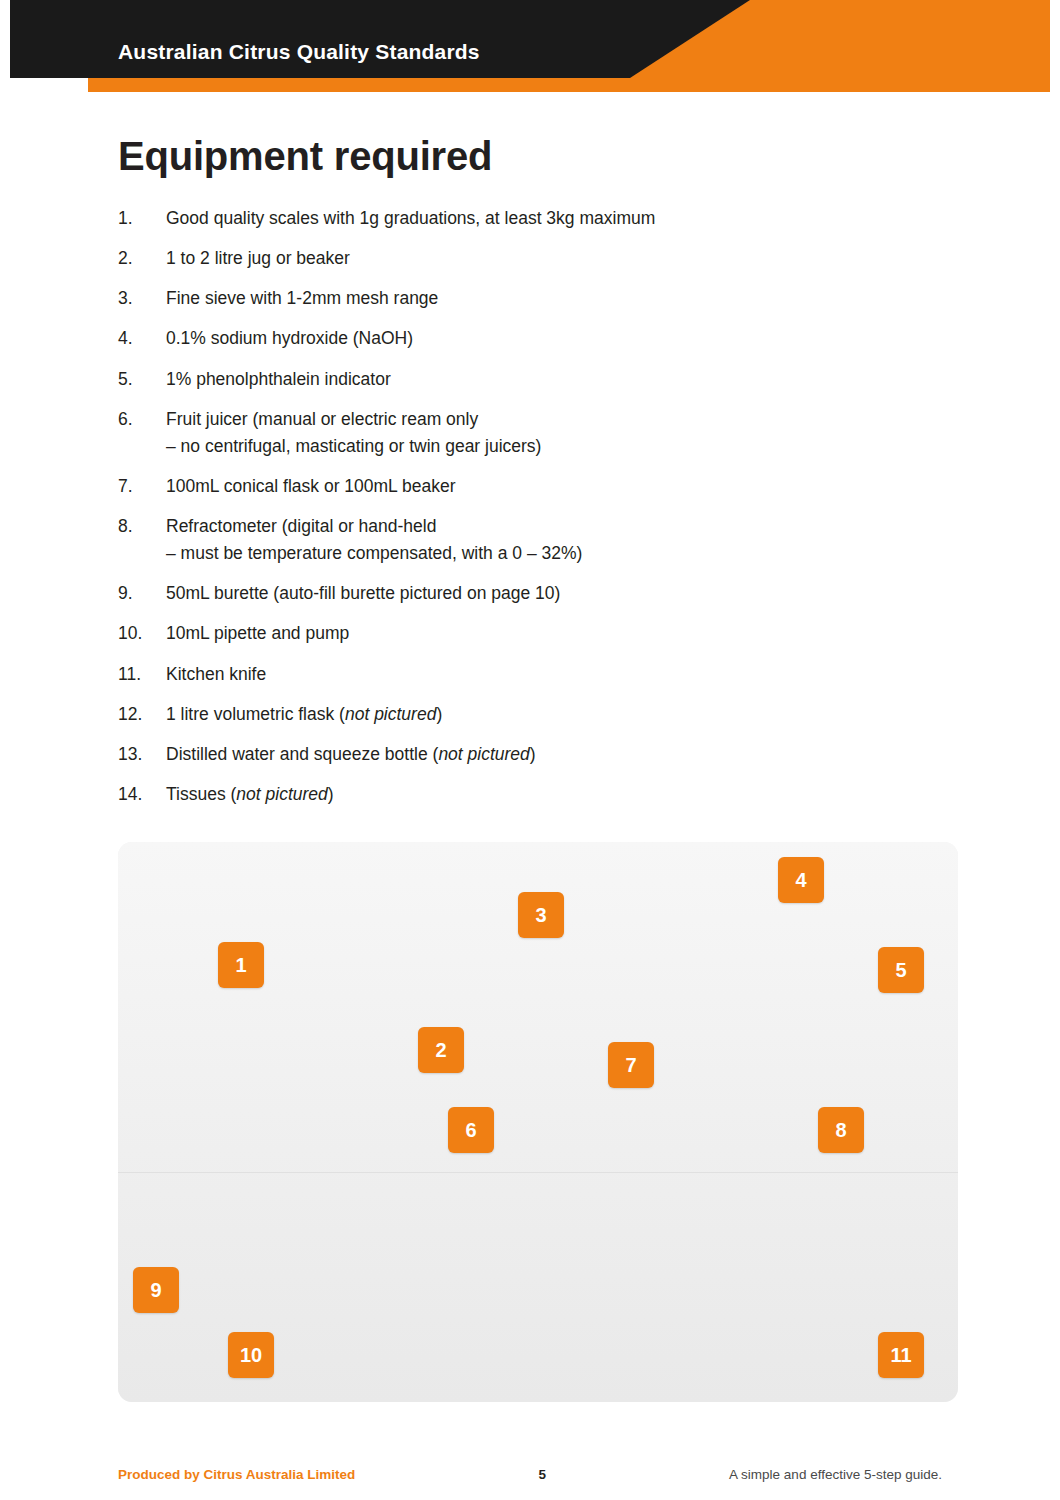Australian Citrus Quality Standards
Equipment required
1. Good quality scales with 1g graduations, at least 3kg maximum
2. 1 to 2 litre jug or beaker
3. Fine sieve with 1-2mm mesh range
4. 0.1% sodium hydroxide (NaOH)
5. 1% phenolphthalein indicator
6. Fruit juicer (manual or electric ream only– no centrifugal, masticating or twin gear juicers)
7. 100mL conical flask or 100mL beaker
8. Refractometer (digital or hand-held– must be temperature compensated, with a 0 – 32%)
9. 50mL burette (auto-fill burette pictured on page 10)
10. 10mL pipette and pump
11. Kitchen knife
12. 1 litre volumetric flask (not pictured)
13. Distilled water and squeeze bottle (not pictured)
14. Tissues (not pictured)
1 2 3 4 5 6 7 8 9 10 11
Produced by Citrus Australia Limited
5
A simple and effective 5-step guide.